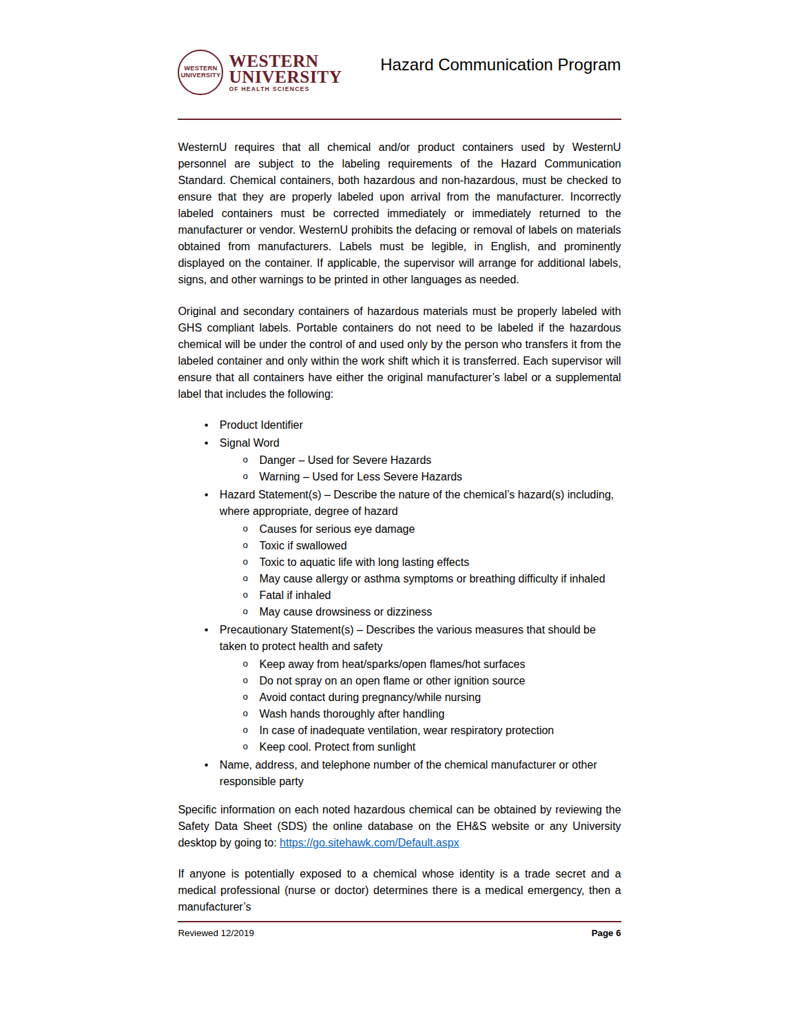WESTERN
UNIVERSITY
WESTERN UNIVERSITY OF HEALTH SCIENCES
Hazard Communication Program
WesternU requires that all chemical and/or product containers used by WesternU personnel are subject to the labeling requirements of the Hazard Communication Standard. Chemical containers, both hazardous and non-hazardous, must be checked to ensure that they are properly labeled upon arrival from the manufacturer. Incorrectly labeled containers must be corrected immediately or immediately returned to the manufacturer or vendor. WesternU prohibits the defacing or removal of labels on materials obtained from manufacturers. Labels must be legible, in English, and prominently displayed on the container. If applicable, the supervisor will arrange for additional labels, signs, and other warnings to be printed in other languages as needed.
Original and secondary containers of hazardous materials must be properly labeled with GHS compliant labels. Portable containers do not need to be labeled if the hazardous chemical will be under the control of and used only by the person who transfers it from the labeled container and only within the work shift which it is transferred. Each supervisor will ensure that all containers have either the original manufacturer’s label or a supplemental label that includes the following:
Product Identifier
Signal Word
Danger – Used for Severe Hazards
Warning – Used for Less Severe Hazards
Hazard Statement(s) – Describe the nature of the chemical’s hazard(s) including, where appropriate, degree of hazard
Causes for serious eye damage
Toxic if swallowed
Toxic to aquatic life with long lasting effects
May cause allergy or asthma symptoms or breathing difficulty if inhaled
Fatal if inhaled
May cause drowsiness or dizziness
Precautionary Statement(s) – Describes the various measures that should be taken to protect health and safety
Keep away from heat/sparks/open flames/hot surfaces
Do not spray on an open flame or other ignition source
Avoid contact during pregnancy/while nursing
Wash hands thoroughly after handling
In case of inadequate ventilation, wear respiratory protection
Keep cool. Protect from sunlight
Name, address, and telephone number of the chemical manufacturer or other responsible party
Specific information on each noted hazardous chemical can be obtained by reviewing the Safety Data Sheet (SDS) the online database on the EH&S website or any University desktop by going to: https://go.sitehawk.com/Default.aspx
If anyone is potentially exposed to a chemical whose identity is a trade secret and a medical professional (nurse or doctor) determines there is a medical emergency, then a manufacturer’s
Reviewed 12/2019 Page 6